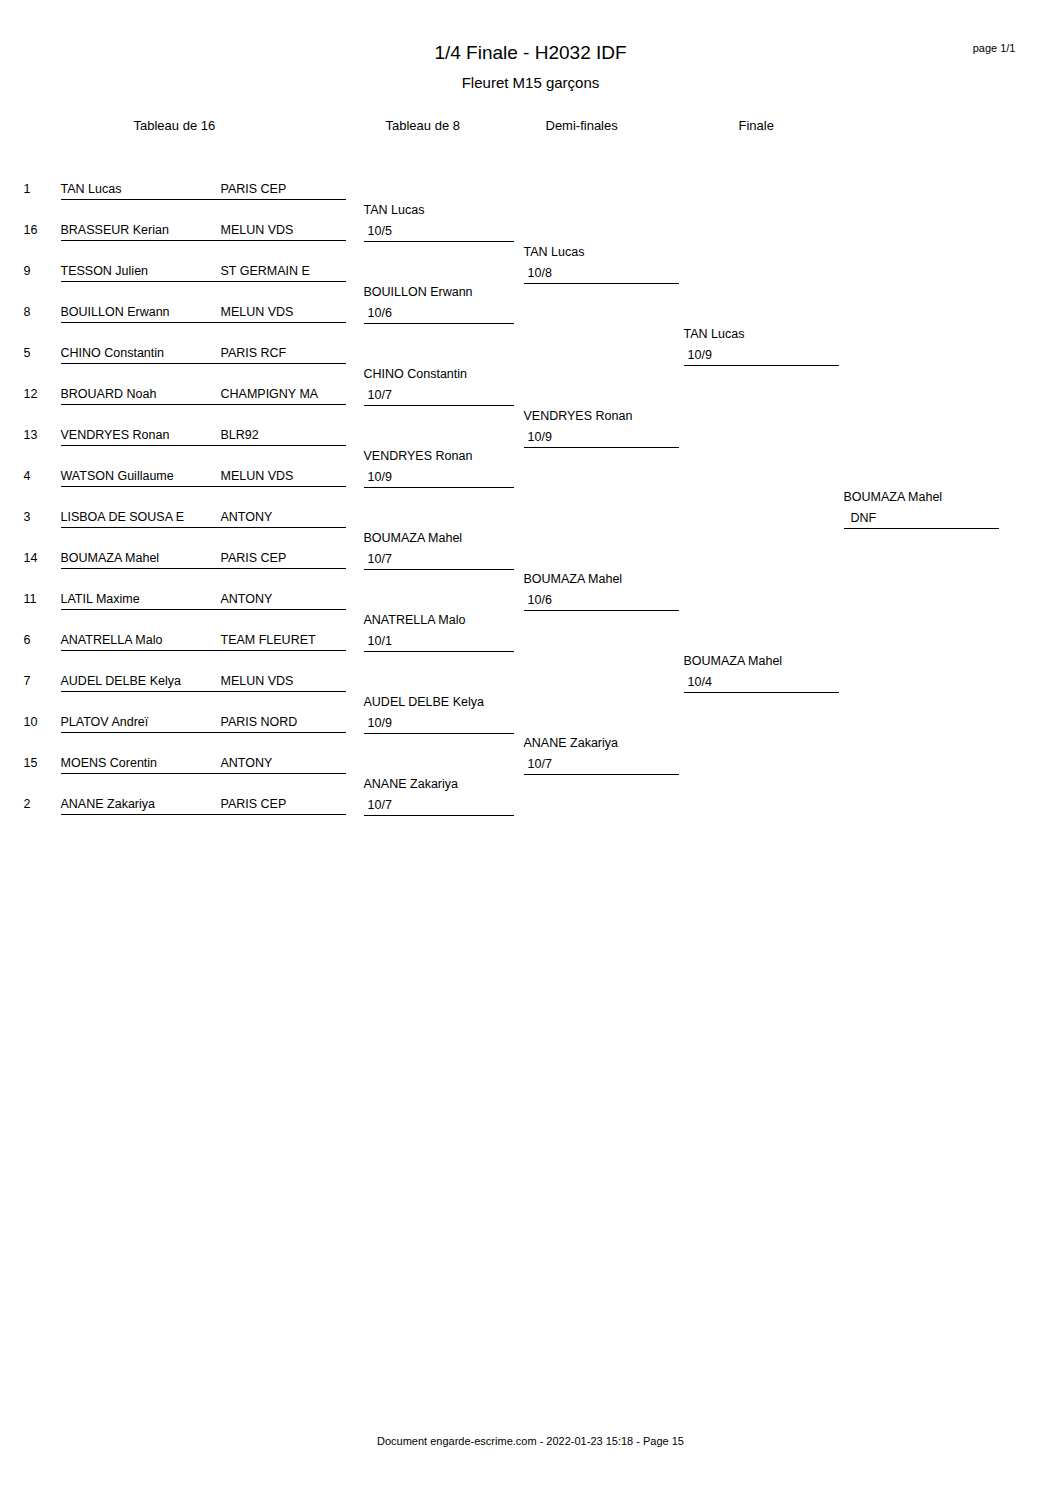page 1/1
1/4 Finale - H2032 IDF
Fleuret M15 garçons
Tableau de 16
Tableau de 8
Demi-finales
Finale
1
TAN Lucas
PARIS CEP
16
BRASSEUR Kerian
MELUN VDS
9
TESSON Julien
ST GERMAIN E
8
BOUILLON Erwann
MELUN VDS
5
CHINO Constantin
PARIS RCF
12
BROUARD Noah
CHAMPIGNY MA
13
VENDRYES Ronan
BLR92
4
WATSON Guillaume
MELUN VDS
3
LISBOA DE SOUSA E
ANTONY
14
BOUMAZA Mahel
PARIS CEP
11
LATIL Maxime
ANTONY
6
ANATRELLA Malo
TEAM FLEURET
7
AUDEL DELBE Kelya
MELUN VDS
10
PLATOV Andreï
PARIS NORD
15
MOENS Corentin
ANTONY
2
ANANE Zakariya
PARIS CEP
TAN Lucas
10/5
BOUILLON Erwann
10/6
CHINO Constantin
10/7
VENDRYES Ronan
10/9
BOUMAZA Mahel
10/7
ANATRELLA Malo
10/1
AUDEL DELBE Kelya
10/9
ANANE Zakariya
10/7
TAN Lucas
10/8
VENDRYES Ronan
10/9
BOUMAZA Mahel
10/6
ANANE Zakariya
10/7
TAN Lucas
10/9
BOUMAZA Mahel
10/4
BOUMAZA Mahel
DNF
Document engarde-escrime.com - 2022-01-23 15:18 - Page 15